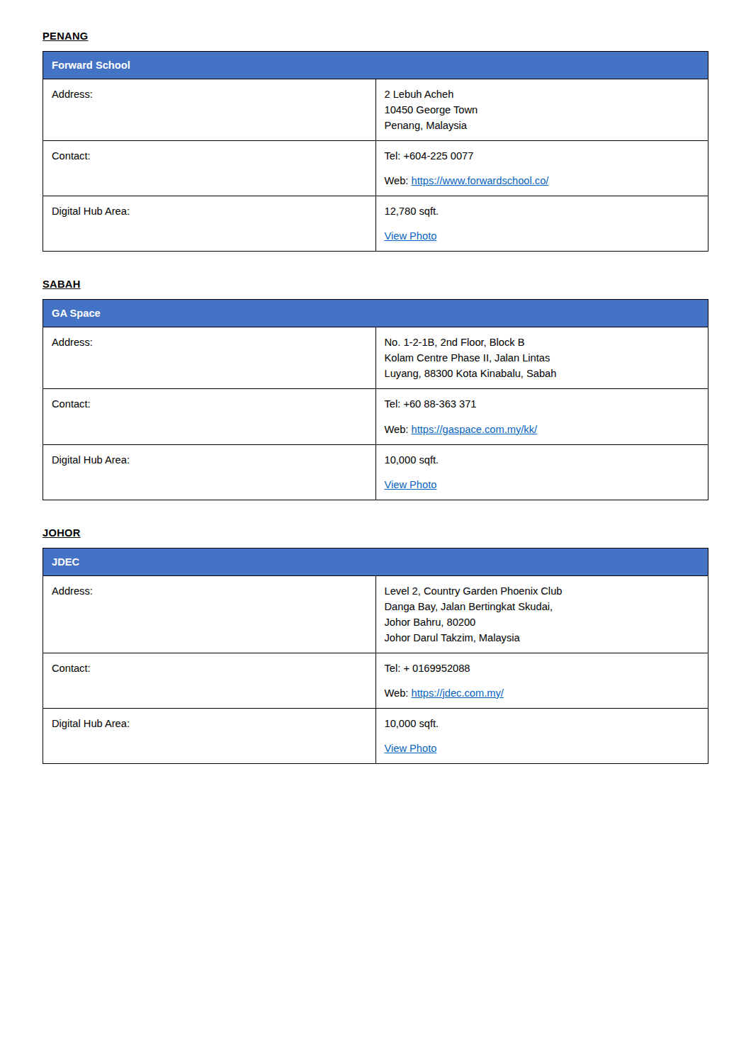PENANG
| Forward School |
| --- |
| Address: | 2 Lebuh Acheh 10450 George Town Penang, Malaysia |
| Contact: | Tel: +604-225 0077 Web: https://www.forwardschool.co/ |
| Digital Hub Area: | 12,780 sqft. View Photo |
SABAH
| GA Space |
| --- |
| Address: | No. 1-2-1B, 2nd Floor, Block B Kolam Centre Phase II, Jalan Lintas Luyang, 88300 Kota Kinabalu, Sabah |
| Contact: | Tel: +60 88-363 371 Web: https://gaspace.com.my/kk/ |
| Digital Hub Area: | 10,000 sqft. View Photo |
JOHOR
| JDEC |
| --- |
| Address: | Level 2, Country Garden Phoenix Club Danga Bay, Jalan Bertingkat Skudai, Johor Bahru, 80200 Johor Darul Takzim, Malaysia |
| Contact: | Tel: + 0169952088 Web: https://jdec.com.my/ |
| Digital Hub Area: | 10,000 sqft. View Photo |